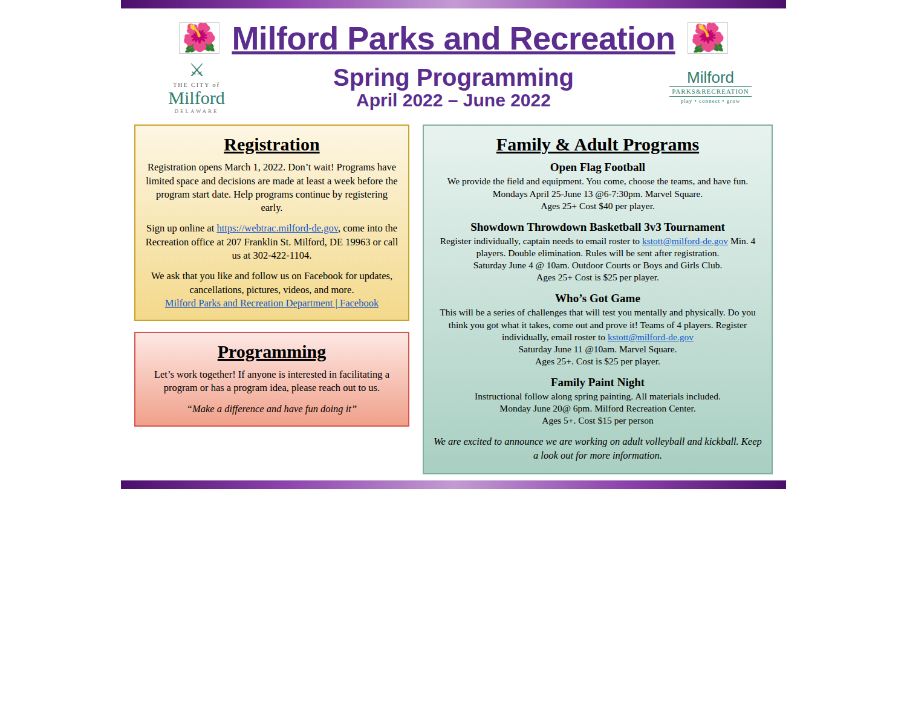🌺
Milford Parks and Recreation
🌺
⚔ THE CITY of Milford DELAWARE
Spring Programming
April 2022 – June 2022
Milford PARKS&RECREATION play • connect • grow
Registration
Registration opens March 1, 2022. Don’t wait! Programs have limited space and decisions are made at least a week before the program start date. Help programs continue by registering early.
Sign up online at https://webtrac.milford-de.gov, come into the Recreation office at 207 Franklin St. Milford, DE 19963 or call us at 302-422-1104.
We ask that you like and follow us on Facebook for updates, cancellations, pictures, videos, and more.
Milford Parks and Recreation Department | Facebook
Programming
Let’s work together! If anyone is interested in facilitating a program or has a program idea, please reach out to us.
“Make a difference and have fun doing it”
Family & Adult Programs
Open Flag Football
We provide the field and equipment. You come, choose the teams, and have fun. Mondays April 25-June 13 @6-7:30pm. Marvel Square.
Ages 25+ Cost $40 per player.
Showdown Throwdown Basketball 3v3 Tournament
Register individually, captain needs to email roster to kstott@milford-de.gov Min. 4 players. Double elimination. Rules will be sent after registration.
Saturday June 4 @ 10am. Outdoor Courts or Boys and Girls Club.
Ages 25+ Cost is $25 per player.
Who’s Got Game
This will be a series of challenges that will test you mentally and physically. Do you think you got what it takes, come out and prove it! Teams of 4 players. Register individually, email roster to kstott@milford-de.gov
Saturday June 11 @10am. Marvel Square.
Ages 25+. Cost is $25 per player.
Family Paint Night
Instructional follow along spring painting. All materials included.
Monday June 20@ 6pm. Milford Recreation Center.
Ages 5+. Cost $15 per person
We are excited to announce we are working on adult volleyball and kickball. Keep a look out for more information.